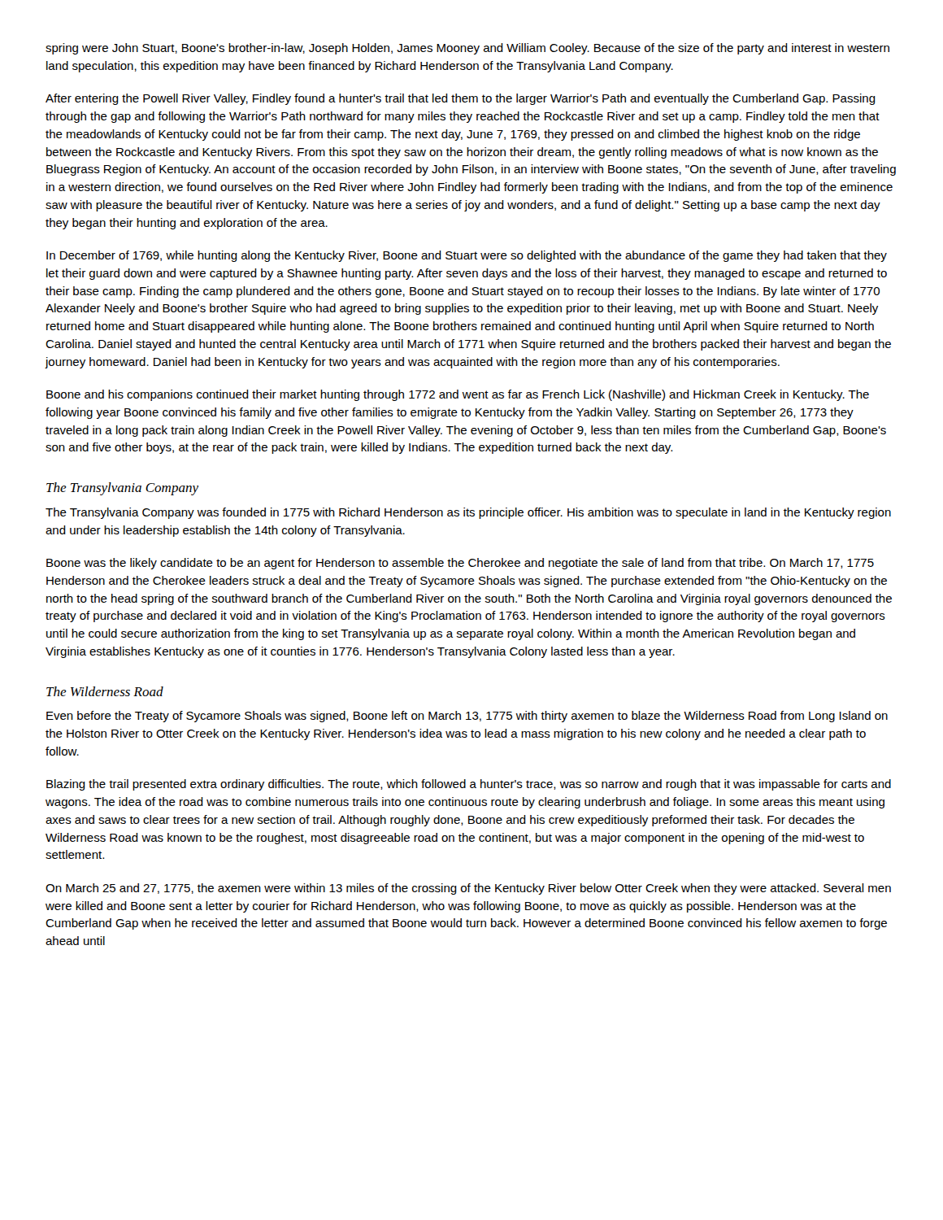spring were John Stuart, Boone's brother-in-law, Joseph Holden, James Mooney and William Cooley. Because of the size of the party and interest in western land speculation, this expedition may have been financed by Richard Henderson of the Transylvania Land Company.
After entering the Powell River Valley, Findley found a hunter's trail that led them to the larger Warrior's Path and eventually the Cumberland Gap. Passing through the gap and following the Warrior's Path northward for many miles they reached the Rockcastle River and set up a camp. Findley told the men that the meadowlands of Kentucky could not be far from their camp. The next day, June 7, 1769, they pressed on and climbed the highest knob on the ridge between the Rockcastle and Kentucky Rivers. From this spot they saw on the horizon their dream, the gently rolling meadows of what is now known as the Bluegrass Region of Kentucky. An account of the occasion recorded by John Filson, in an interview with Boone states, "On the seventh of June, after traveling in a western direction, we found ourselves on the Red River where John Findley had formerly been trading with the Indians, and from the top of the eminence saw with pleasure the beautiful river of Kentucky. Nature was here a series of joy and wonders, and a fund of delight." Setting up a base camp the next day they began their hunting and exploration of the area.
In December of 1769, while hunting along the Kentucky River, Boone and Stuart were so delighted with the abundance of the game they had taken that they let their guard down and were captured by a Shawnee hunting party. After seven days and the loss of their harvest, they managed to escape and returned to their base camp. Finding the camp plundered and the others gone, Boone and Stuart stayed on to recoup their losses to the Indians. By late winter of 1770 Alexander Neely and Boone's brother Squire who had agreed to bring supplies to the expedition prior to their leaving, met up with Boone and Stuart. Neely returned home and Stuart disappeared while hunting alone. The Boone brothers remained and continued hunting until April when Squire returned to North Carolina. Daniel stayed and hunted the central Kentucky area until March of 1771 when Squire returned and the brothers packed their harvest and began the journey homeward. Daniel had been in Kentucky for two years and was acquainted with the region more than any of his contemporaries.
Boone and his companions continued their market hunting through 1772 and went as far as French Lick (Nashville) and Hickman Creek in Kentucky. The following year Boone convinced his family and five other families to emigrate to Kentucky from the Yadkin Valley. Starting on September 26, 1773 they traveled in a long pack train along Indian Creek in the Powell River Valley. The evening of October 9, less than ten miles from the Cumberland Gap, Boone's son and five other boys, at the rear of the pack train, were killed by Indians. The expedition turned back the next day.
The Transylvania Company
The Transylvania Company was founded in 1775 with Richard Henderson as its principle officer. His ambition was to speculate in land in the Kentucky region and under his leadership establish the 14th colony of Transylvania.
Boone was the likely candidate to be an agent for Henderson to assemble the Cherokee and negotiate the sale of land from that tribe. On March 17, 1775 Henderson and the Cherokee leaders struck a deal and the Treaty of Sycamore Shoals was signed. The purchase extended from "the Ohio-Kentucky on the north to the head spring of the southward branch of the Cumberland River on the south." Both the North Carolina and Virginia royal governors denounced the treaty of purchase and declared it void and in violation of the King's Proclamation of 1763. Henderson intended to ignore the authority of the royal governors until he could secure authorization from the king to set Transylvania up as a separate royal colony. Within a month the American Revolution began and Virginia establishes Kentucky as one of it counties in 1776. Henderson's Transylvania Colony lasted less than a year.
The Wilderness Road
Even before the Treaty of Sycamore Shoals was signed, Boone left on March 13, 1775 with thirty axemen to blaze the Wilderness Road from Long Island on the Holston River to Otter Creek on the Kentucky River. Henderson's idea was to lead a mass migration to his new colony and he needed a clear path to follow.
Blazing the trail presented extra ordinary difficulties. The route, which followed a hunter's trace, was so narrow and rough that it was impassable for carts and wagons. The idea of the road was to combine numerous trails into one continuous route by clearing underbrush and foliage. In some areas this meant using axes and saws to clear trees for a new section of trail. Although roughly done, Boone and his crew expeditiously preformed their task. For decades the Wilderness Road was known to be the roughest, most disagreeable road on the continent, but was a major component in the opening of the mid-west to settlement.
On March 25 and 27, 1775, the axemen were within 13 miles of the crossing of the Kentucky River below Otter Creek when they were attacked. Several men were killed and Boone sent a letter by courier for Richard Henderson, who was following Boone, to move as quickly as possible. Henderson was at the Cumberland Gap when he received the letter and assumed that Boone would turn back. However a determined Boone convinced his fellow axemen to forge ahead until